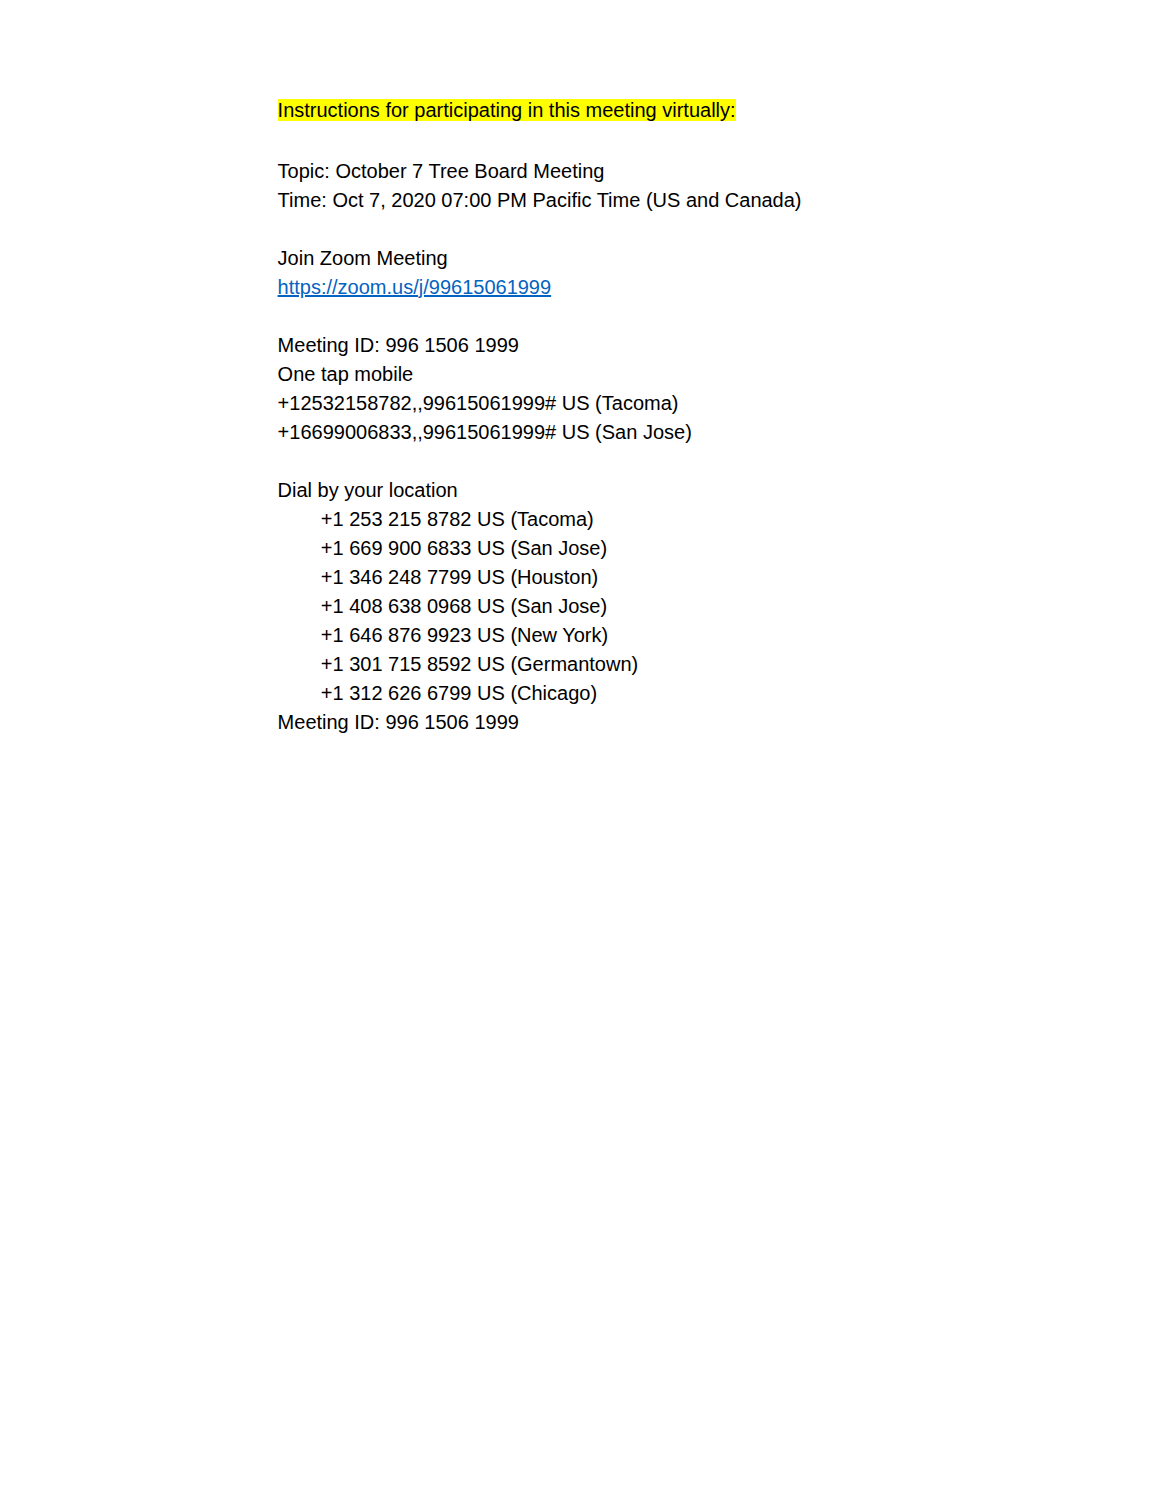Instructions for participating in this meeting virtually:
Topic: October 7 Tree Board Meeting
Time: Oct 7, 2020 07:00 PM Pacific Time (US and Canada)
Join Zoom Meeting
https://zoom.us/j/99615061999
Meeting ID: 996 1506 1999
One tap mobile
+12532158782,,99615061999# US (Tacoma)
+16699006833,,99615061999# US (San Jose)
Dial by your location
+1 253 215 8782 US (Tacoma)
+1 669 900 6833 US (San Jose)
+1 346 248 7799 US (Houston)
+1 408 638 0968 US (San Jose)
+1 646 876 9923 US (New York)
+1 301 715 8592 US (Germantown)
+1 312 626 6799 US (Chicago)
Meeting ID: 996 1506 1999